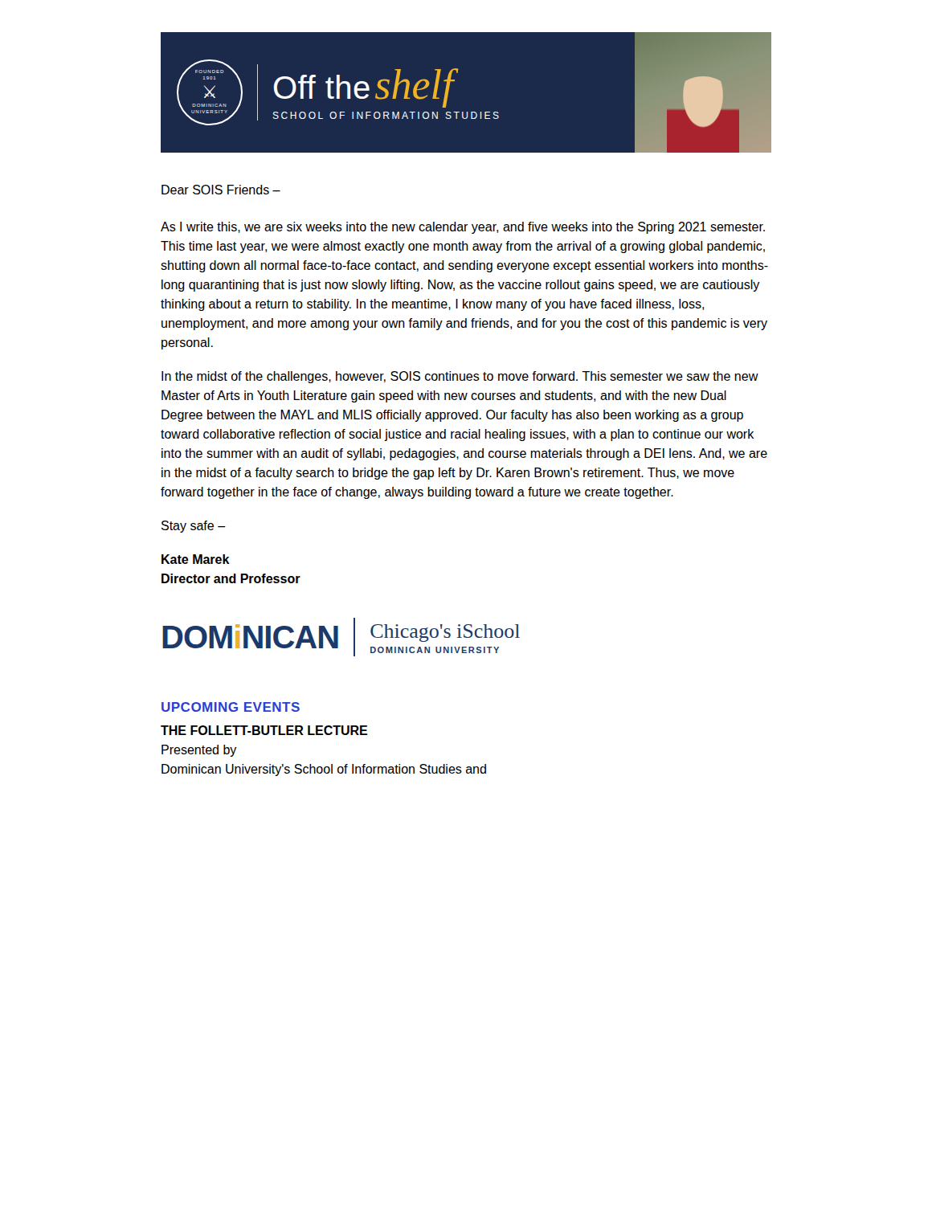FOUNDED
1901 ⚔ DOMINICAN
UNIVERSITY
Off the shelf
SCHOOL OF INFORMATION STUDIES
Dear SOIS Friends –
As I write this, we are six weeks into the new calendar year, and five weeks into the Spring 2021 semester. This time last year, we were almost exactly one month away from the arrival of a growing global pandemic, shutting down all normal face-to-face contact, and sending everyone except essential workers into months-long quarantining that is just now slowly lifting. Now, as the vaccine rollout gains speed, we are cautiously thinking about a return to stability. In the meantime, I know many of you have faced illness, loss, unemployment, and more among your own family and friends, and for you the cost of this pandemic is very personal.
In the midst of the challenges, however, SOIS continues to move forward. This semester we saw the new Master of Arts in Youth Literature gain speed with new courses and students, and with the new Dual Degree between the MAYL and MLIS officially approved. Our faculty has also been working as a group toward collaborative reflection of social justice and racial healing issues, with a plan to continue our work into the summer with an audit of syllabi, pedagogies, and course materials through a DEI lens. And, we are in the midst of a faculty search to bridge the gap left by Dr. Karen Brown's retirement. Thus, we move forward together in the face of change, always building toward a future we create together.
Stay safe –
Kate Marek Director and Professor
DOMi NICAN
Chicago's iSchool
DOMINICAN UNIVERSITY
UPCOMING EVENTS
THE FOLLETT-BUTLER LECTURE
Presented by
Dominican University's School of Information Studies and